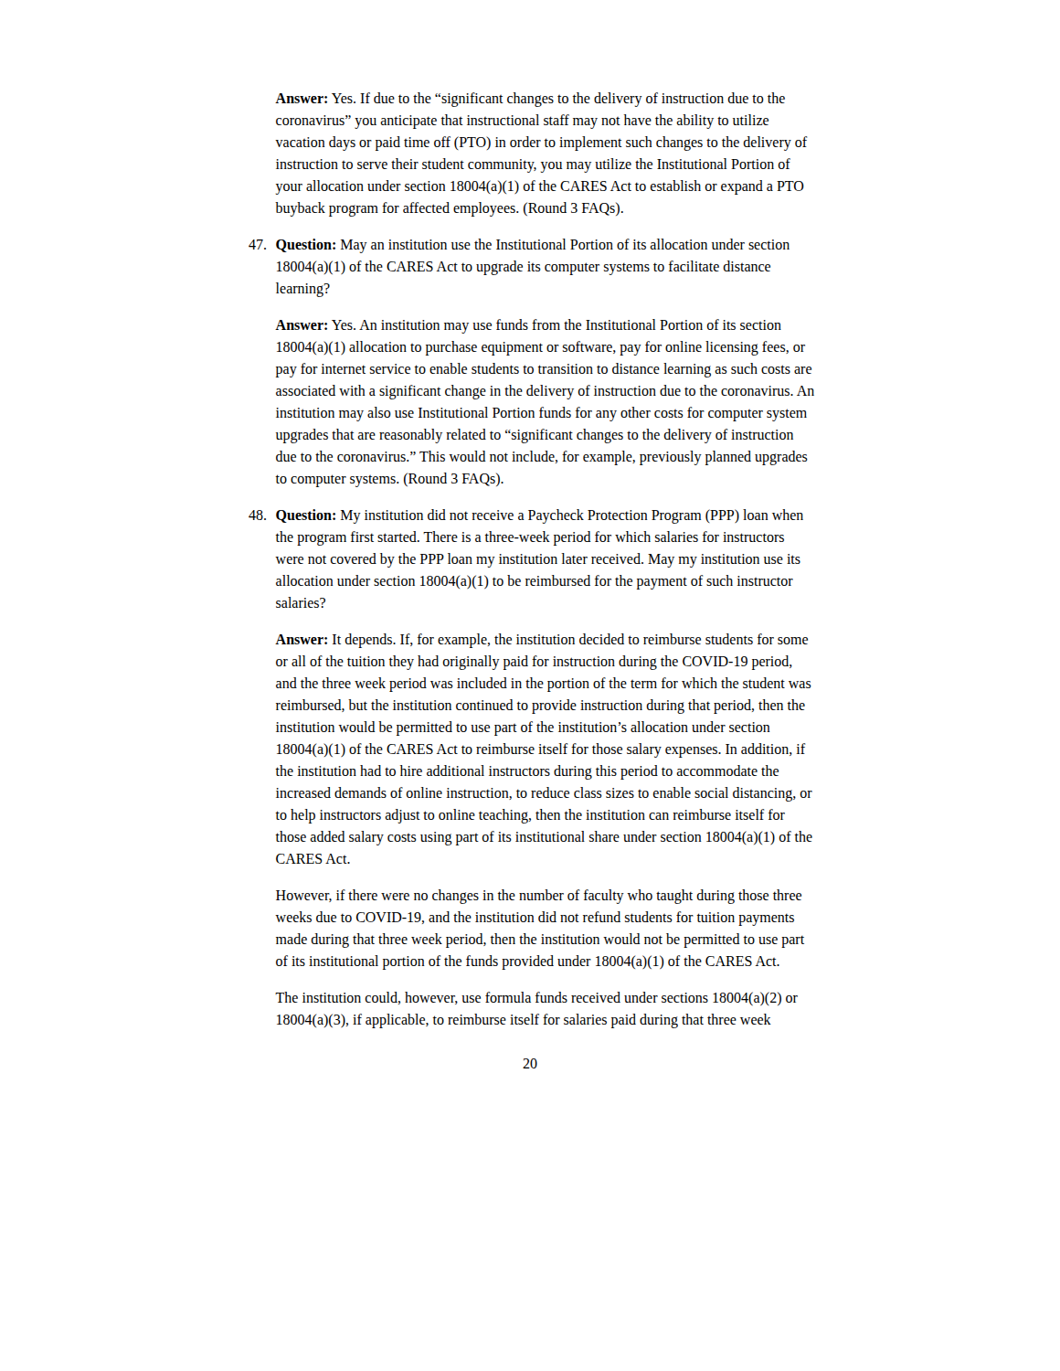Answer: Yes. If due to the “significant changes to the delivery of instruction due to the coronavirus” you anticipate that instructional staff may not have the ability to utilize vacation days or paid time off (PTO) in order to implement such changes to the delivery of instruction to serve their student community, you may utilize the Institutional Portion of your allocation under section 18004(a)(1) of the CARES Act to establish or expand a PTO buyback program for affected employees. (Round 3 FAQs).
47.
Question: May an institution use the Institutional Portion of its allocation under section 18004(a)(1) of the CARES Act to upgrade its computer systems to facilitate distance learning?
Answer: Yes. An institution may use funds from the Institutional Portion of its section 18004(a)(1) allocation to purchase equipment or software, pay for online licensing fees, or pay for internet service to enable students to transition to distance learning as such costs are associated with a significant change in the delivery of instruction due to the coronavirus. An institution may also use Institutional Portion funds for any other costs for computer system upgrades that are reasonably related to “significant changes to the delivery of instruction due to the coronavirus.” This would not include, for example, previously planned upgrades to computer systems. (Round 3 FAQs).
48.
Question: My institution did not receive a Paycheck Protection Program (PPP) loan when the program first started. There is a three-week period for which salaries for instructors were not covered by the PPP loan my institution later received. May my institution use its allocation under section 18004(a)(1) to be reimbursed for the payment of such instructor salaries?
Answer: It depends. If, for example, the institution decided to reimburse students for some or all of the tuition they had originally paid for instruction during the COVID-19 period, and the three week period was included in the portion of the term for which the student was reimbursed, but the institution continued to provide instruction during that period, then the institution would be permitted to use part of the institution’s allocation under section 18004(a)(1) of the CARES Act to reimburse itself for those salary expenses. In addition, if the institution had to hire additional instructors during this period to accommodate the increased demands of online instruction, to reduce class sizes to enable social distancing, or to help instructors adjust to online teaching, then the institution can reimburse itself for those added salary costs using part of its institutional share under section 18004(a)(1) of the CARES Act.
However, if there were no changes in the number of faculty who taught during those three weeks due to COVID-19, and the institution did not refund students for tuition payments made during that three week period, then the institution would not be permitted to use part of its institutional portion of the funds provided under 18004(a)(1) of the CARES Act.
The institution could, however, use formula funds received under sections 18004(a)(2) or 18004(a)(3), if applicable, to reimburse itself for salaries paid during that three week
20